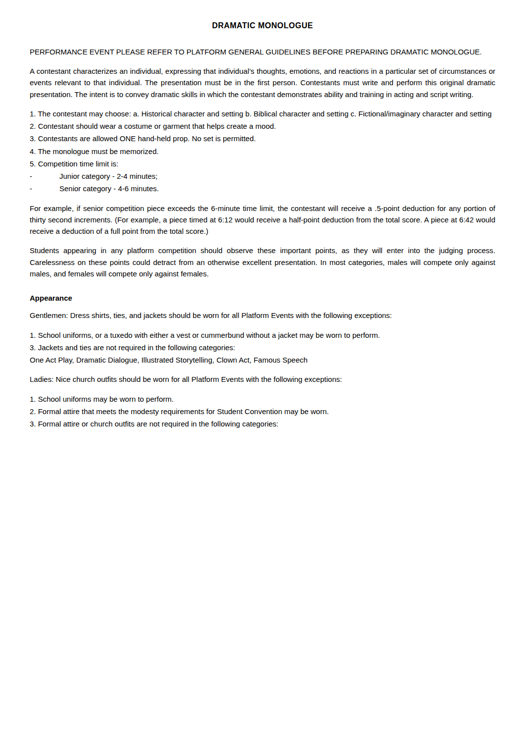DRAMATIC MONOLOGUE
PERFORMANCE EVENT PLEASE REFER TO PLATFORM GENERAL GUIDELINES BEFORE PREPARING DRAMATIC MONOLOGUE.
A contestant characterizes an individual, expressing that individual’s thoughts, emotions, and reactions in a particular set of circumstances or events relevant to that individual. The presentation must be in the first person. Contestants must write and perform this original dramatic presentation. The intent is to convey dramatic skills in which the contestant demonstrates ability and training in acting and script writing.
1. The contestant may choose: a. Historical character and setting b. Biblical character and setting c. Fictional/imaginary character and setting
2. Contestant should wear a costume or garment that helps create a mood.
3. Contestants are allowed ONE hand-held prop. No set is permitted.
4. The monologue must be memorized.
5. Competition time limit is:
-Junior category - 2-4 minutes;
-Senior category - 4-6 minutes.
For example, if senior competition piece exceeds the 6-minute time limit, the contestant will receive a .5-point deduction for any portion of thirty second increments. (For example, a piece timed at 6:12 would receive a half-point deduction from the total score. A piece at 6:42 would receive a deduction of a full point from the total score.)
Students appearing in any platform competition should observe these important points, as they will enter into the judging process. Carelessness on these points could detract from an otherwise excellent presentation. In most categories, males will compete only against males, and females will compete only against females.
Appearance
Gentlemen: Dress shirts, ties, and jackets should be worn for all Platform Events with the following exceptions:
1. School uniforms, or a tuxedo with either a vest or cummerbund without a jacket may be worn to perform.
3. Jackets and ties are not required in the following categories:
One Act Play, Dramatic Dialogue, Illustrated Storytelling, Clown Act, Famous Speech
Ladies: Nice church outfits should be worn for all Platform Events with the following exceptions:
1. School uniforms may be worn to perform.
2. Formal attire that meets the modesty requirements for Student Convention may be worn.
3. Formal attire or church outfits are not required in the following categories: